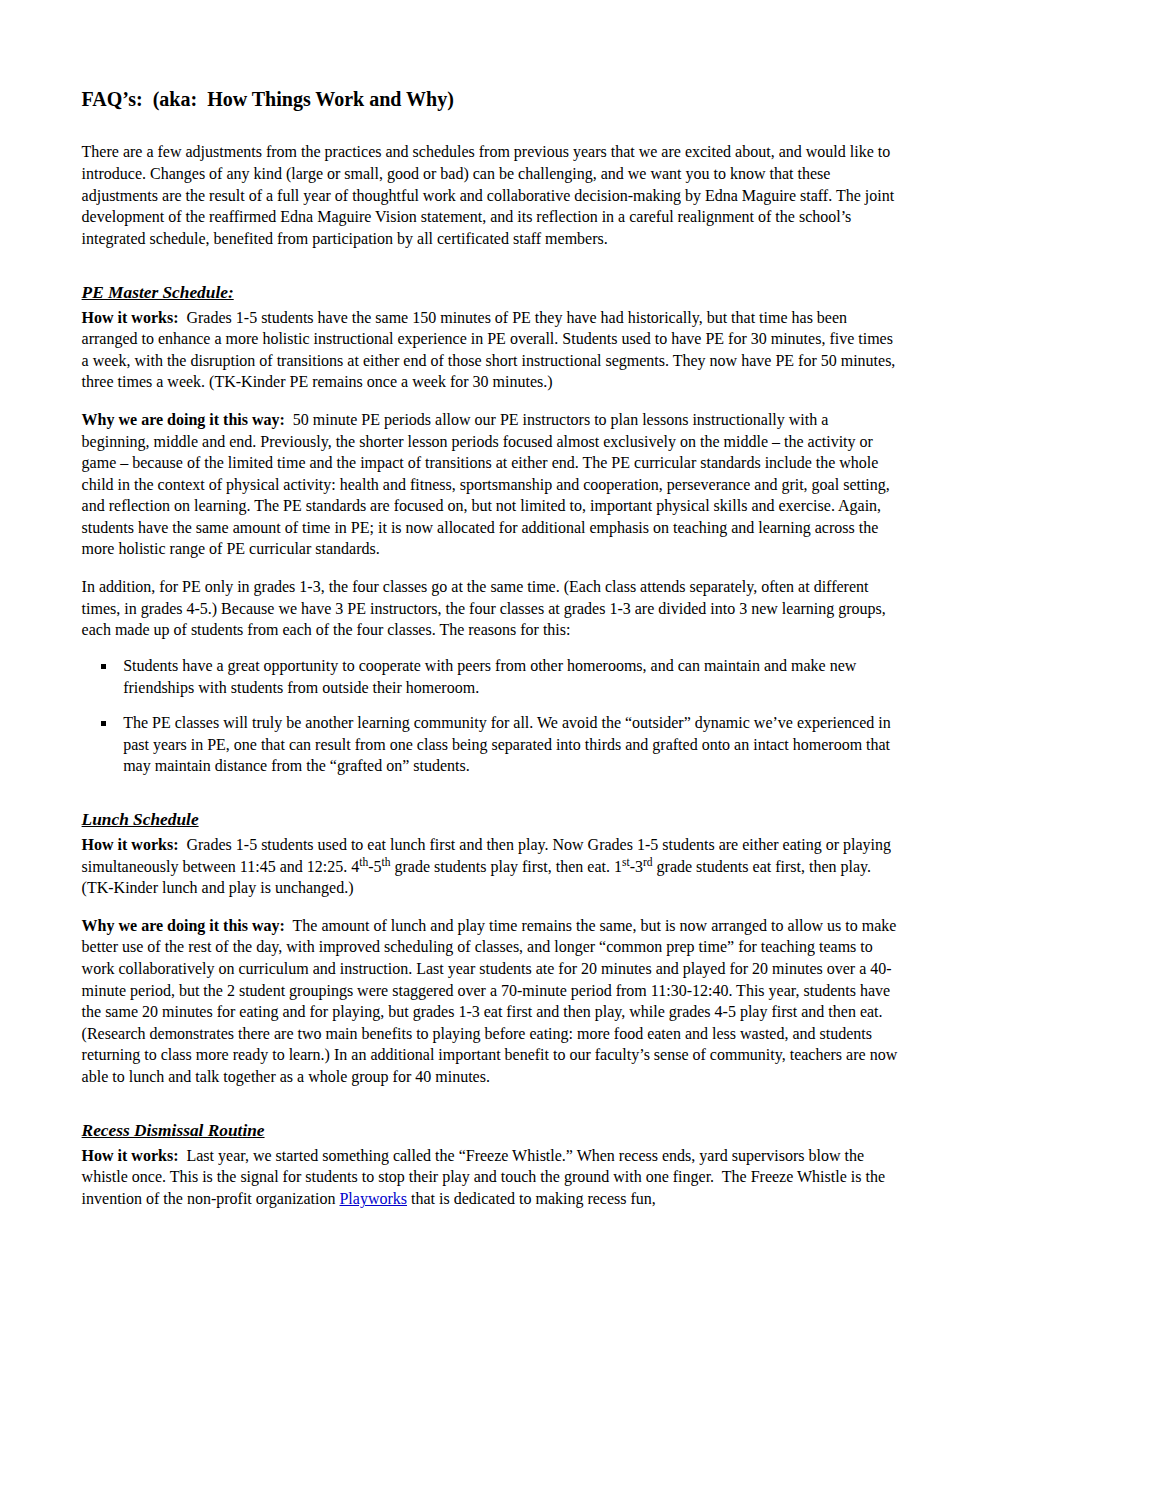FAQ’s: (aka: How Things Work and Why)
There are a few adjustments from the practices and schedules from previous years that we are excited about, and would like to introduce. Changes of any kind (large or small, good or bad) can be challenging, and we want you to know that these adjustments are the result of a full year of thoughtful work and collaborative decision-making by Edna Maguire staff. The joint development of the reaffirmed Edna Maguire Vision statement, and its reflection in a careful realignment of the school’s integrated schedule, benefited from participation by all certificated staff members.
PE Master Schedule:
How it works: Grades 1-5 students have the same 150 minutes of PE they have had historically, but that time has been arranged to enhance a more holistic instructional experience in PE overall. Students used to have PE for 30 minutes, five times a week, with the disruption of transitions at either end of those short instructional segments. They now have PE for 50 minutes, three times a week. (TK-Kinder PE remains once a week for 30 minutes.)
Why we are doing it this way: 50 minute PE periods allow our PE instructors to plan lessons instructionally with a beginning, middle and end. Previously, the shorter lesson periods focused almost exclusively on the middle – the activity or game – because of the limited time and the impact of transitions at either end. The PE curricular standards include the whole child in the context of physical activity: health and fitness, sportsmanship and cooperation, perseverance and grit, goal setting, and reflection on learning. The PE standards are focused on, but not limited to, important physical skills and exercise. Again, students have the same amount of time in PE; it is now allocated for additional emphasis on teaching and learning across the more holistic range of PE curricular standards.
In addition, for PE only in grades 1-3, the four classes go at the same time. (Each class attends separately, often at different times, in grades 4-5.) Because we have 3 PE instructors, the four classes at grades 1-3 are divided into 3 new learning groups, each made up of students from each of the four classes. The reasons for this:
Students have a great opportunity to cooperate with peers from other homerooms, and can maintain and make new friendships with students from outside their homeroom.
The PE classes will truly be another learning community for all. We avoid the “outsider” dynamic we’ve experienced in past years in PE, one that can result from one class being separated into thirds and grafted onto an intact homeroom that may maintain distance from the “grafted on” students.
Lunch Schedule
How it works: Grades 1-5 students used to eat lunch first and then play. Now Grades 1-5 students are either eating or playing simultaneously between 11:45 and 12:25. 4th-5th grade students play first, then eat. 1st-3rd grade students eat first, then play. (TK-Kinder lunch and play is unchanged.)
Why we are doing it this way: The amount of lunch and play time remains the same, but is now arranged to allow us to make better use of the rest of the day, with improved scheduling of classes, and longer “common prep time” for teaching teams to work collaboratively on curriculum and instruction. Last year students ate for 20 minutes and played for 20 minutes over a 40-minute period, but the 2 student groupings were staggered over a 70-minute period from 11:30-12:40. This year, students have the same 20 minutes for eating and for playing, but grades 1-3 eat first and then play, while grades 4-5 play first and then eat. (Research demonstrates there are two main benefits to playing before eating: more food eaten and less wasted, and students returning to class more ready to learn.) In an additional important benefit to our faculty’s sense of community, teachers are now able to lunch and talk together as a whole group for 40 minutes.
Recess Dismissal Routine
How it works: Last year, we started something called the “Freeze Whistle.” When recess ends, yard supervisors blow the whistle once. This is the signal for students to stop their play and touch the ground with one finger. The Freeze Whistle is the invention of the non-profit organization Playworks that is dedicated to making recess fun,